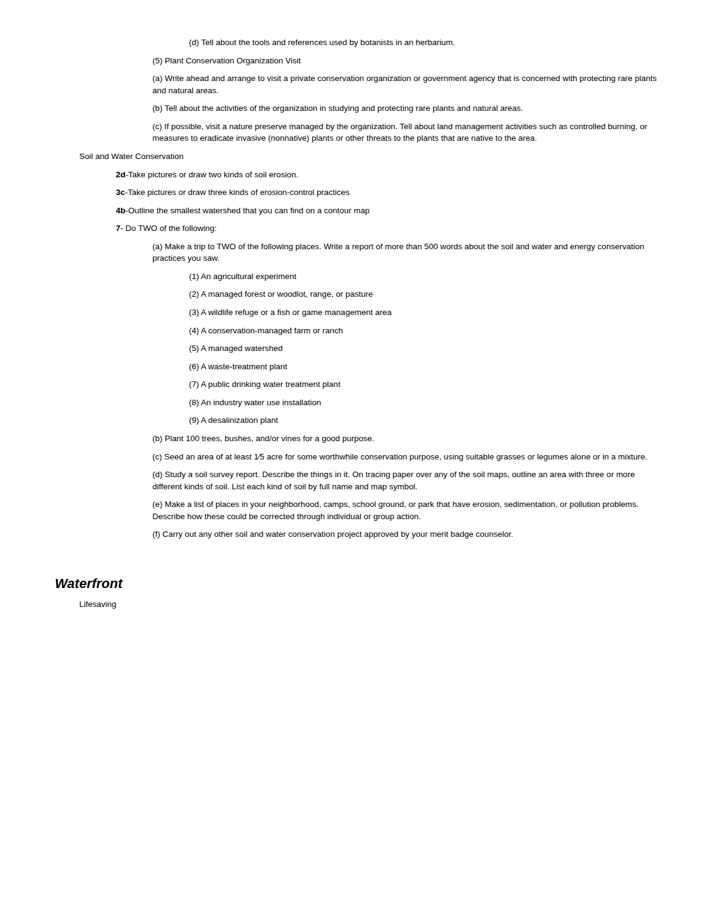(d) Tell about the tools and references used by botanists in an herbarium.
(5) Plant Conservation Organization Visit
(a) Write ahead and arrange to visit a private conservation organization or government agency that is concerned with protecting rare plants and natural areas.
(b) Tell about the activities of the organization in studying and protecting rare plants and natural areas.
(c) If possible, visit a nature preserve managed by the organization. Tell about land management activities such as controlled burning, or measures to eradicate invasive (nonnative) plants or other threats to the plants that are native to the area.
Soil and Water Conservation
2d-Take pictures or draw two kinds of soil erosion.
3c-Take pictures or draw three kinds of erosion-control practices
4b-Outline the smallest watershed that you can find on a contour map
7- Do TWO of the following:
(a) Make a trip to TWO of the following places. Write a report of more than 500 words about the soil and water and energy conservation practices you saw.
(1) An agricultural experiment
(2) A managed forest or woodlot, range, or pasture
(3) A wildlife refuge or a fish or game management area
(4) A conservation-managed farm or ranch
(5) A managed watershed
(6) A waste-treatment plant
(7) A public drinking water treatment plant
(8) An industry water use installation
(9) A desalinization plant
(b) Plant 100 trees, bushes, and/or vines for a good purpose.
(c) Seed an area of at least 1∕5 acre for some worthwhile conservation purpose, using suitable grasses or legumes alone or in a mixture.
(d) Study a soil survey report. Describe the things in it. On tracing paper over any of the soil maps, outline an area with three or more different kinds of soil. List each kind of soil by full name and map symbol.
(e) Make a list of places in your neighborhood, camps, school ground, or park that have erosion, sedimentation, or pollution problems. Describe how these could be corrected through individual or group action.
(f) Carry out any other soil and water conservation project approved by your merit badge counselor.
Waterfront
Lifesaving